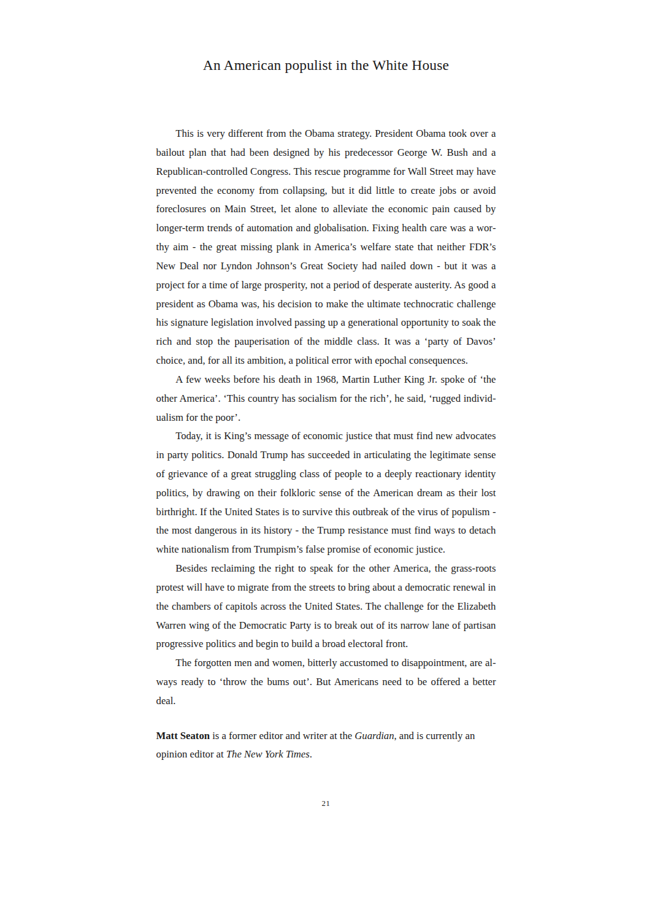An American populist in the White House
This is very different from the Obama strategy. President Obama took over a bailout plan that had been designed by his predecessor George W. Bush and a Republican-controlled Congress. This rescue programme for Wall Street may have prevented the economy from collapsing, but it did little to create jobs or avoid foreclosures on Main Street, let alone to alleviate the economic pain caused by longer-term trends of automation and globalisation. Fixing health care was a worthy aim - the great missing plank in America’s welfare state that neither FDR’s New Deal nor Lyndon Johnson’s Great Society had nailed down - but it was a project for a time of large prosperity, not a period of desperate austerity. As good a president as Obama was, his decision to make the ultimate technocratic challenge his signature legislation involved passing up a generational opportunity to soak the rich and stop the pauperisation of the middle class. It was a ‘party of Davos’ choice, and, for all its ambition, a political error with epochal consequences.
A few weeks before his death in 1968, Martin Luther King Jr. spoke of ‘the other America’. ‘This country has socialism for the rich’, he said, ‘rugged individualism for the poor’.
Today, it is King’s message of economic justice that must find new advocates in party politics. Donald Trump has succeeded in articulating the legitimate sense of grievance of a great struggling class of people to a deeply reactionary identity politics, by drawing on their folkloric sense of the American dream as their lost birthright. If the United States is to survive this outbreak of the virus of populism - the most dangerous in its history - the Trump resistance must find ways to detach white nationalism from Trumpism’s false promise of economic justice.
Besides reclaiming the right to speak for the other America, the grass-roots protest will have to migrate from the streets to bring about a democratic renewal in the chambers of capitols across the United States. The challenge for the Elizabeth Warren wing of the Democratic Party is to break out of its narrow lane of partisan progressive politics and begin to build a broad electoral front.
The forgotten men and women, bitterly accustomed to disappointment, are always ready to ‘throw the bums out’. But Americans need to be offered a better deal.
Matt Seaton is a former editor and writer at the Guardian, and is currently an opinion editor at The New York Times.
21